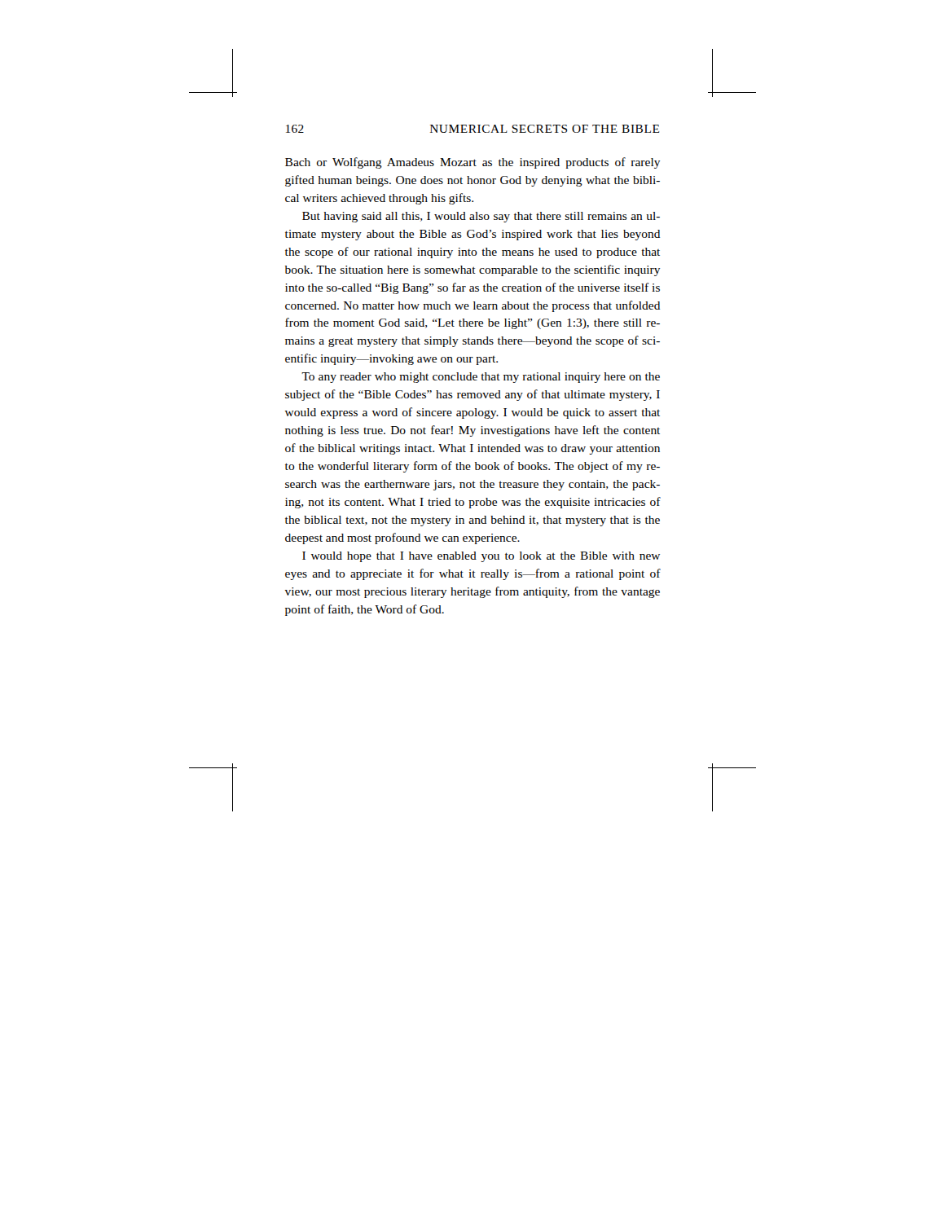162 Numerical Secrets of the Bible
Bach or Wolfgang Amadeus Mozart as the inspired products of rarely gifted human beings. One does not honor God by denying what the biblical writers achieved through his gifts.
But having said all this, I would also say that there still remains an ultimate mystery about the Bible as God’s inspired work that lies beyond the scope of our rational inquiry into the means he used to produce that book. The situation here is somewhat comparable to the scientific inquiry into the so-called “Big Bang” so far as the creation of the universe itself is concerned. No matter how much we learn about the process that unfolded from the moment God said, “Let there be light” (Gen 1:3), there still remains a great mystery that simply stands there—beyond the scope of scientific inquiry—invoking awe on our part.
To any reader who might conclude that my rational inquiry here on the subject of the “Bible Codes” has removed any of that ultimate mystery, I would express a word of sincere apology. I would be quick to assert that nothing is less true. Do not fear! My investigations have left the content of the biblical writings intact. What I intended was to draw your attention to the wonderful literary form of the book of books. The object of my research was the earthernware jars, not the treasure they contain, the packing, not its content. What I tried to probe was the exquisite intricacies of the biblical text, not the mystery in and behind it, that mystery that is the deepest and most profound we can experience.
I would hope that I have enabled you to look at the Bible with new eyes and to appreciate it for what it really is—from a rational point of view, our most precious literary heritage from antiquity, from the vantage point of faith, the Word of God.